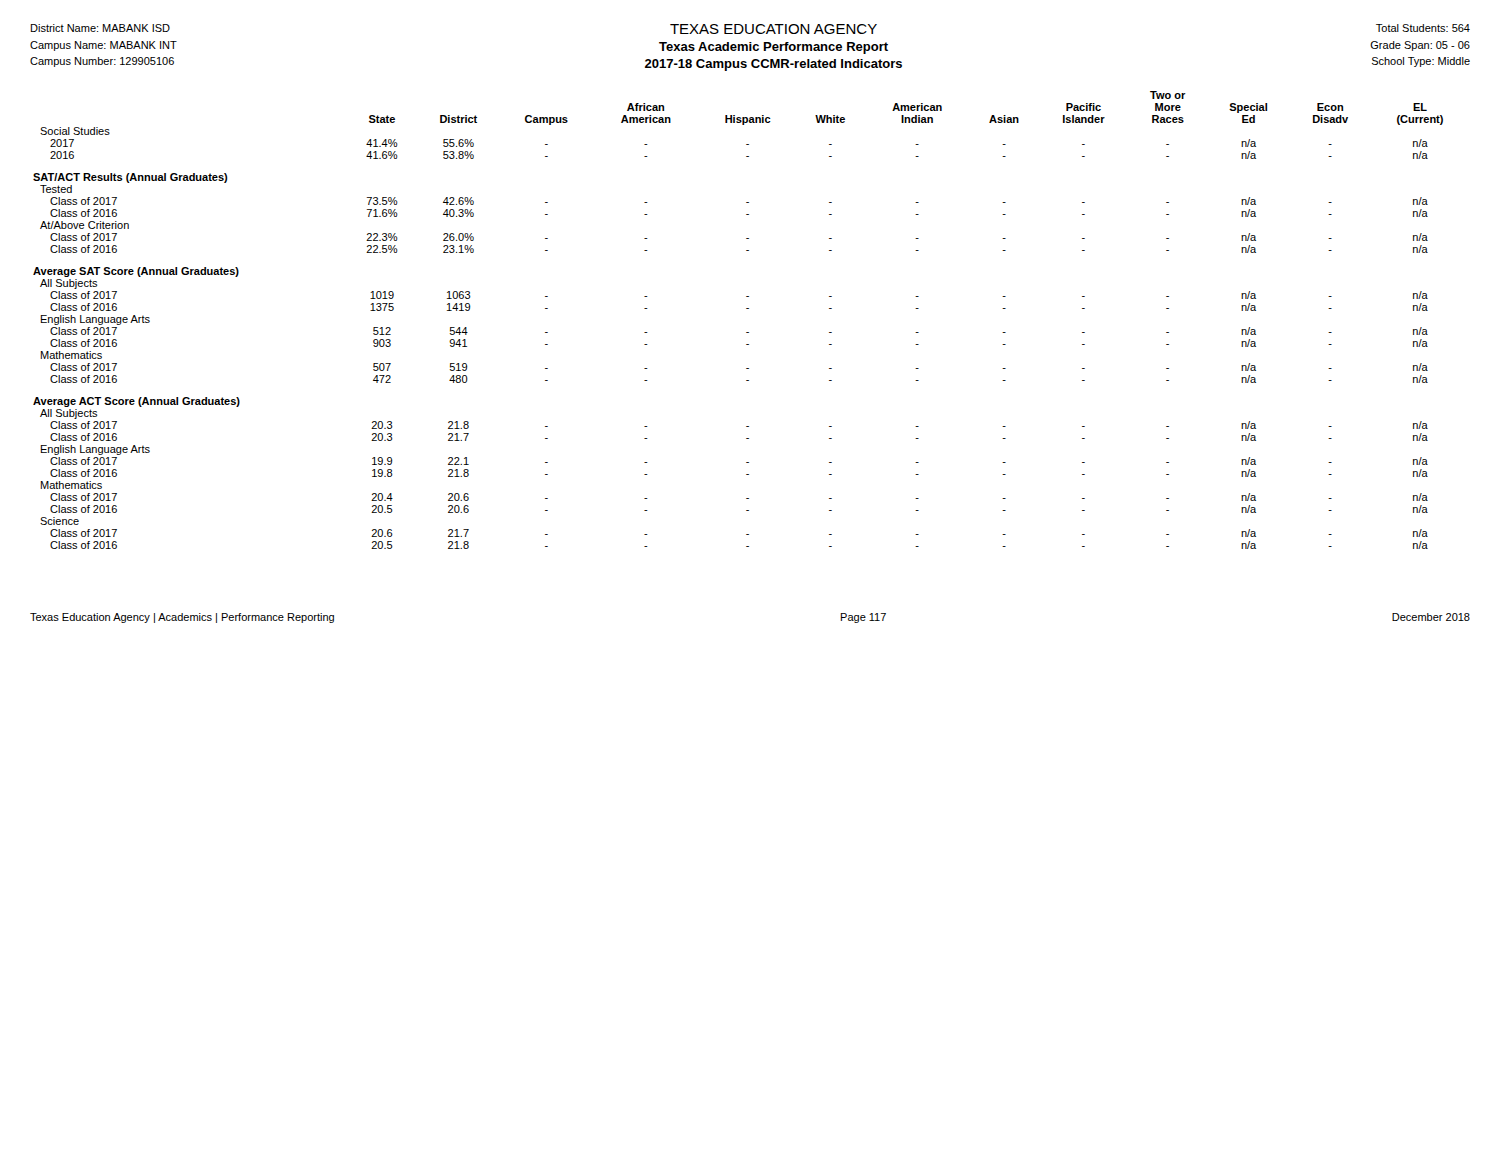District Name: MABANK ISD
Campus Name: MABANK INT
Campus Number: 129905106
TEXAS EDUCATION AGENCY
Texas Academic Performance Report
2017-18 Campus CCMR-related Indicators
Total Students: 564
Grade Span: 05 - 06
School Type: Middle
| | | | | African | | | American | | Pacific | Two or More | Special | Econ | EL |
| --- | --- | --- | --- | --- | --- | --- | --- | --- | --- | --- | --- | --- | --- |
| | State | District | Campus | American | Hispanic | White | Indian | Asian | Islander | Races | Ed | Disadv | (Current) |
| Social Studies | |
| 2017 | 41.4% | 55.6% | - | - | - | - | - | - | - | - | n/a | - | n/a |
| 2016 | 41.6% | 53.8% | - | - | - | - | - | - | - | - | n/a | - | n/a |
| SAT/ACT Results (Annual Graduates) | |
| Tested | |
| Class of 2017 | 73.5% | 42.6% | - | - | - | - | - | - | - | - | n/a | - | n/a |
| Class of 2016 | 71.6% | 40.3% | - | - | - | - | - | - | - | - | n/a | - | n/a |
| At/Above Criterion | |
| Class of 2017 | 22.3% | 26.0% | - | - | - | - | - | - | - | - | n/a | - | n/a |
| Class of 2016 | 22.5% | 23.1% | - | - | - | - | - | - | - | - | n/a | - | n/a |
| Average SAT Score (Annual Graduates) | |
| All Subjects | |
| Class of 2017 | 1019 | 1063 | - | - | - | - | - | - | - | - | n/a | - | n/a |
| Class of 2016 | 1375 | 1419 | - | - | - | - | - | - | - | - | n/a | - | n/a |
| English Language Arts | |
| Class of 2017 | 512 | 544 | - | - | - | - | - | - | - | - | n/a | - | n/a |
| Class of 2016 | 903 | 941 | - | - | - | - | - | - | - | - | n/a | - | n/a |
| Mathematics | |
| Class of 2017 | 507 | 519 | - | - | - | - | - | - | - | - | n/a | - | n/a |
| Class of 2016 | 472 | 480 | - | - | - | - | - | - | - | - | n/a | - | n/a |
| Average ACT Score (Annual Graduates) | |
| All Subjects | |
| Class of 2017 | 20.3 | 21.8 | - | - | - | - | - | - | - | - | n/a | - | n/a |
| Class of 2016 | 20.3 | 21.7 | - | - | - | - | - | - | - | - | n/a | - | n/a |
| English Language Arts | |
| Class of 2017 | 19.9 | 22.1 | - | - | - | - | - | - | - | - | n/a | - | n/a |
| Class of 2016 | 19.8 | 21.8 | - | - | - | - | - | - | - | - | n/a | - | n/a |
| Mathematics | |
| Class of 2017 | 20.4 | 20.6 | - | - | - | - | - | - | - | - | n/a | - | n/a |
| Class of 2016 | 20.5 | 20.6 | - | - | - | - | - | - | - | - | n/a | - | n/a |
| Science | |
| Class of 2017 | 20.6 | 21.7 | - | - | - | - | - | - | - | - | n/a | - | n/a |
| Class of 2016 | 20.5 | 21.8 | - | - | - | - | - | - | - | - | n/a | - | n/a |
Texas Education Agency | Academics | Performance Reporting
Page 117
December 2018